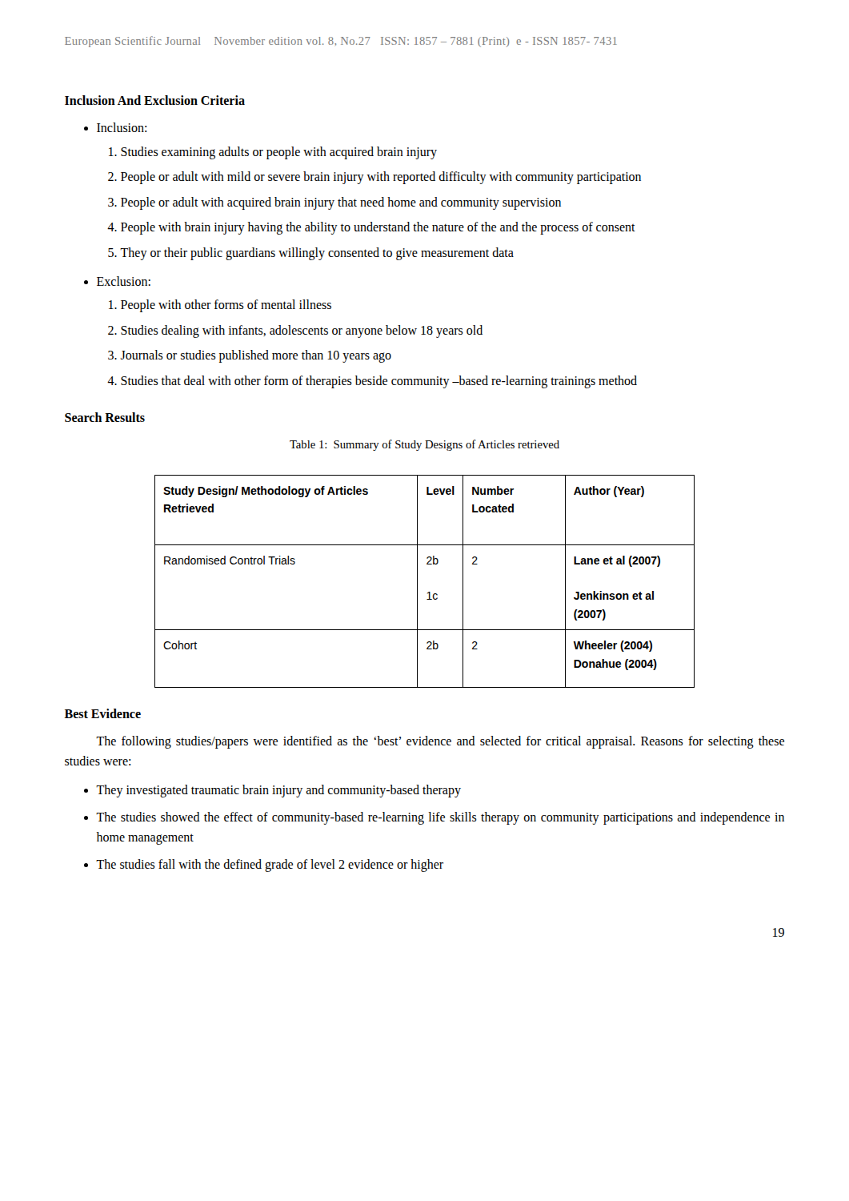European Scientific Journal November edition vol. 8, No.27 ISSN: 1857 – 7881 (Print) e - ISSN 1857- 7431
Inclusion And Exclusion Criteria
Inclusion:
Studies examining adults or people with acquired brain injury
People or adult with mild or severe brain injury with reported difficulty with community participation
People or adult with acquired brain injury that need home and community supervision
People with brain injury having the ability to understand the nature of the and the process of consent
They or their public guardians willingly consented to give measurement data
Exclusion:
People with other forms of mental illness
Studies dealing with infants, adolescents or anyone below 18 years old
Journals or studies published more than 10 years ago
Studies that deal with other form of therapies beside community –based re-learning trainings method
Search Results
Table 1: Summary of Study Designs of Articles retrieved
| Study Design/ Methodology of Articles Retrieved | Level | Number Located | Author (Year) |
| Randomised Control Trials | 2b 1c | 2 | Lane et al (2007) Jenkinson et al (2007) |
| Cohort | 2b | 2 | Wheeler (2004) Donahue (2004) |
Best Evidence
The following studies/papers were identified as the ‘best’ evidence and selected for critical appraisal. Reasons for selecting these studies were:
They investigated traumatic brain injury and community-based therapy
The studies showed the effect of community-based re-learning life skills therapy on community participations and independence in home management
The studies fall with the defined grade of level 2 evidence or higher
19